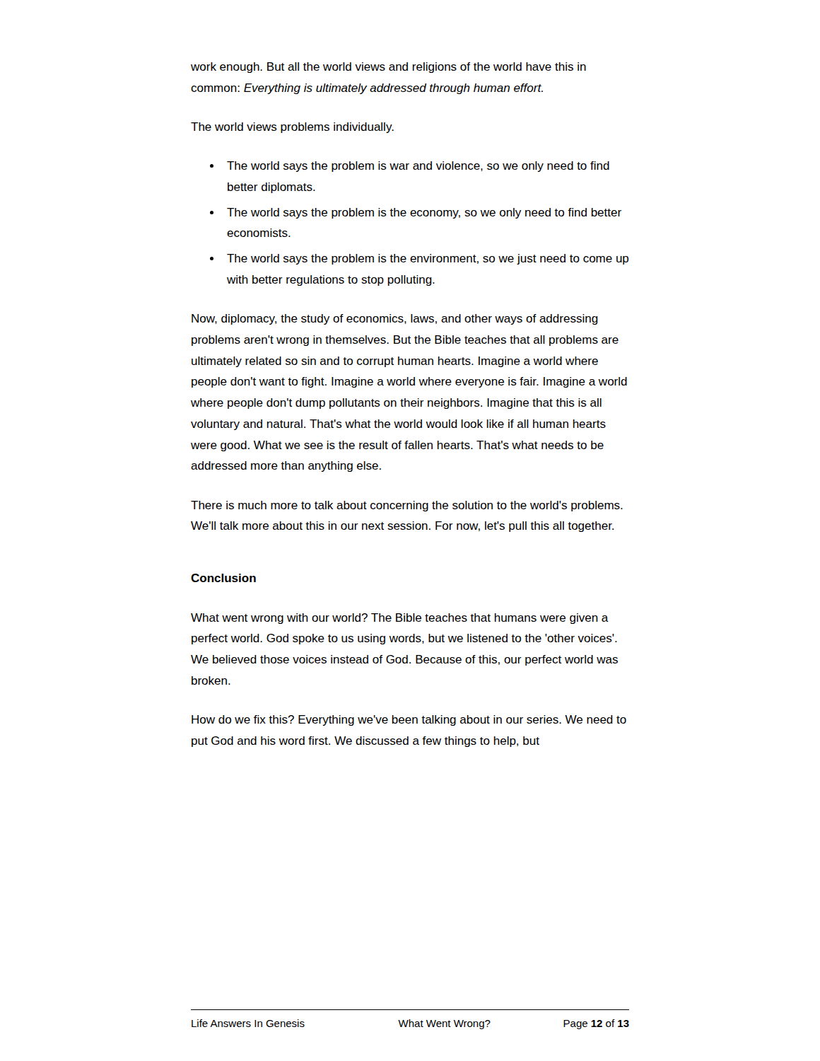work enough. But all the world views and religions of the world have this in common: Everything is ultimately addressed through human effort.
The world views problems individually.
The world says the problem is war and violence, so we only need to find better diplomats.
The world says the problem is the economy, so we only need to find better economists.
The world says the problem is the environment, so we just need to come up with better regulations to stop polluting.
Now, diplomacy, the study of economics, laws, and other ways of addressing problems aren't wrong in themselves. But the Bible teaches that all problems are ultimately related so sin and to corrupt human hearts. Imagine a world where people don't want to fight. Imagine a world where everyone is fair. Imagine a world where people don't dump pollutants on their neighbors. Imagine that this is all voluntary and natural. That's what the world would look like if all human hearts were good. What we see is the result of fallen hearts. That's what needs to be addressed more than anything else.
There is much more to talk about concerning the solution to the world's problems. We'll talk more about this in our next session. For now, let's pull this all together.
Conclusion
What went wrong with our world? The Bible teaches that humans were given a perfect world. God spoke to us using words, but we listened to the 'other voices'. We believed those voices instead of God. Because of this, our perfect world was broken.
How do we fix this? Everything we've been talking about in our series. We need to put God and his word first. We discussed a few things to help, but
Life Answers In Genesis What Went Wrong? Page 12 of 13